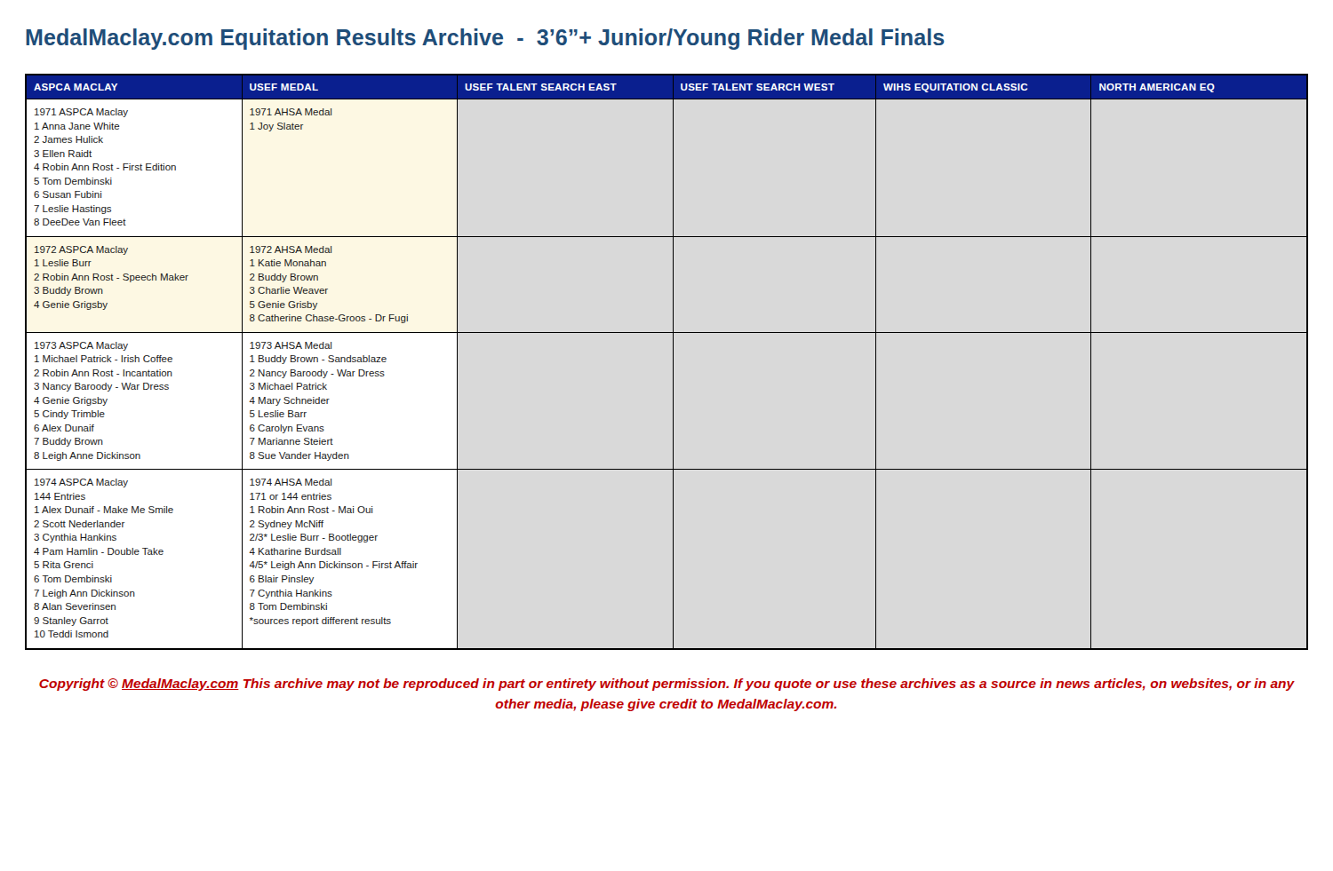MedalMaclay.com Equitation Results Archive - 3’6”+ Junior/Young Rider Medal Finals
| ASPCA MACLAY | USEF MEDAL | USEF TALENT SEARCH EAST | USEF TALENT SEARCH WEST | WIHS EQUITATION CLASSIC | NORTH AMERICAN EQ |
| --- | --- | --- | --- | --- | --- |
| 1971 ASPCA Maclay 1 Anna Jane White 2 James Hulick 3 Ellen Raidt 4 Robin Ann Rost - First Edition 5 Tom Dembinski 6 Susan Fubini 7 Leslie Hastings 8 DeeDee Van Fleet | 1971 AHSA Medal 1 Joy Slater | | | | |
| 1972 ASPCA Maclay 1 Leslie Burr 2 Robin Ann Rost - Speech Maker 3 Buddy Brown 4 Genie Grigsby | 1972 AHSA Medal 1 Katie Monahan 2 Buddy Brown 3 Charlie Weaver 5 Genie Grisby 8 Catherine Chase-Groos - Dr Fugi | | | | |
| 1973 ASPCA Maclay 1 Michael Patrick - Irish Coffee 2 Robin Ann Rost - Incantation 3 Nancy Baroody - War Dress 4 Genie Grigsby 5 Cindy Trimble 6 Alex Dunaif 7 Buddy Brown 8 Leigh Anne Dickinson | 1973 AHSA Medal 1 Buddy Brown - Sandsablaze 2 Nancy Baroody - War Dress 3 Michael Patrick 4 Mary Schneider 5 Leslie Barr 6 Carolyn Evans 7 Marianne Steiert 8 Sue Vander Hayden | | | | |
| 1974 ASPCA Maclay 144 Entries 1 Alex Dunaif - Make Me Smile 2 Scott Nederlander 3 Cynthia Hankins 4 Pam Hamlin - Double Take 5 Rita Grenci 6 Tom Dembinski 7 Leigh Ann Dickinson 8 Alan Severinsen 9 Stanley Garrot 10 Teddi Ismond | 1974 AHSA Medal 171 or 144 entries 1 Robin Ann Rost - Mai Oui 2 Sydney McNiff 2/3* Leslie Burr - Bootlegger 4 Katharine Burdsall 4/5* Leigh Ann Dickinson - First Affair 6 Blair Pinsley 7 Cynthia Hankins 8 Tom Dembinski *sources report different results | | | | |
Copyright © MedalMaclay.com This archive may not be reproduced in part or entirety without permission. If you quote or use these archives as a source in news articles, on websites, or in any other media, please give credit to MedalMaclay.com.